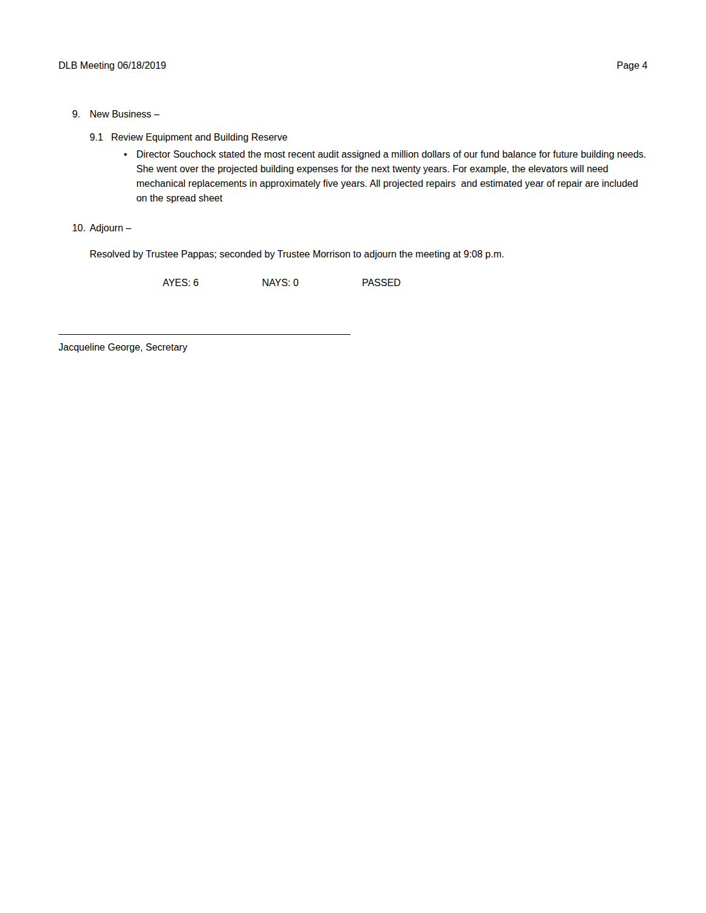DLB Meeting 06/18/2019 Page 4
New Business –
9.1 Review Equipment and Building Reserve
Director Souchock stated the most recent audit assigned a million dollars of our fund balance for future building needs. She went over the projected building expenses for the next twenty years. For example, the elevators will need mechanical replacements in approximately five years. All projected repairs and estimated year of repair are included on the spread sheet
Adjourn –
Resolved by Trustee Pappas; seconded by Trustee Morrison to adjourn the meeting at 9:08 p.m.
AYES: 6 NAYS: 0 PASSED
Jacqueline George, Secretary